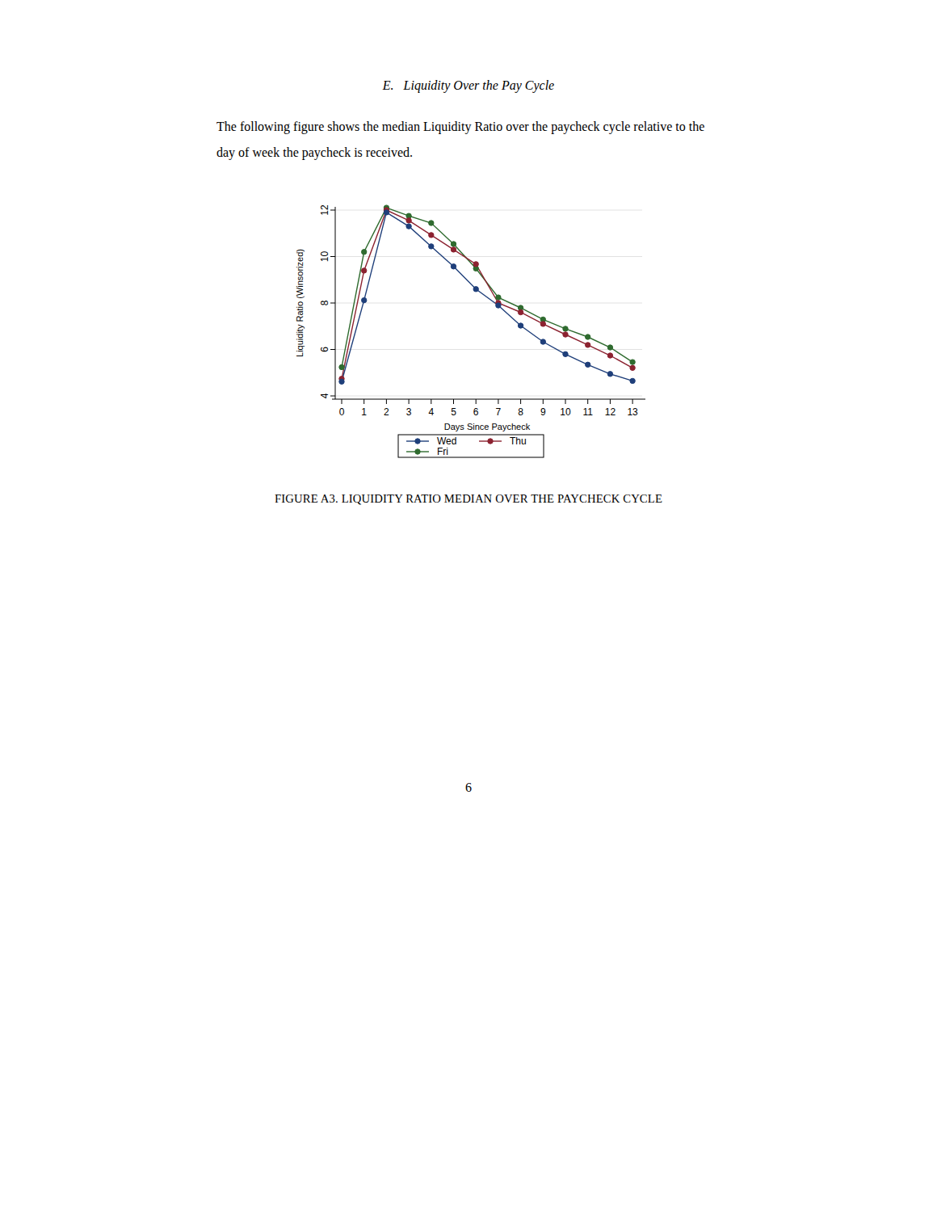E. Liquidity Over the Pay Cycle
The following figure shows the median Liquidity Ratio over the paycheck cycle relative to the day of week the paycheck is received.
4 6 8 10 12 Liquidity Ratio (Winsorized) 0 1 2 3 4 5 6 7 8 9 10 11 12 13 Days Since Paycheck Wed Thu Fri
FIGURE A3. LIQUIDITY RATIO MEDIAN OVER THE PAYCHECK CYCLE
6